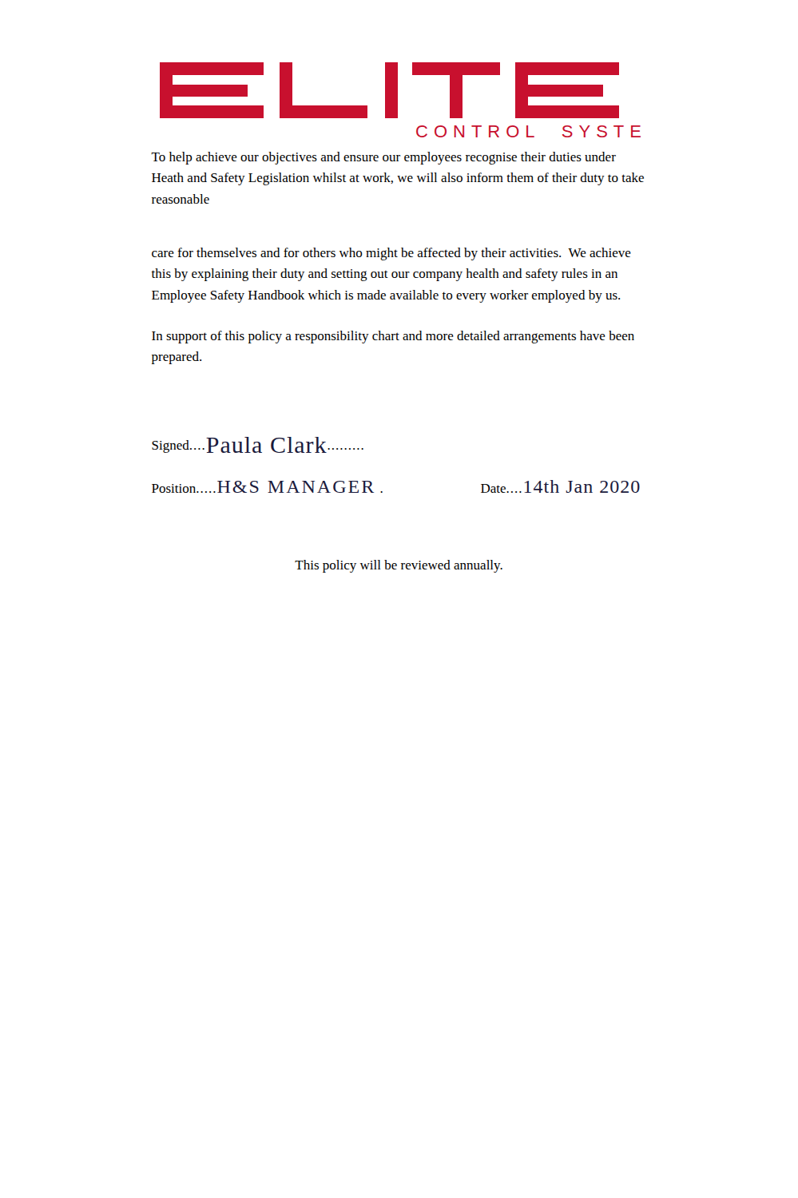CONTROL SYSTEMS
To help achieve our objectives and ensure our employees recognise their duties under Heath and Safety Legislation whilst at work, we will also inform them of their duty to take reasonable
care for themselves and for others who might be affected by their activities. We achieve this by explaining their duty and setting out our company health and safety rules in an Employee Safety Handbook which is made available to every worker employed by us.
In support of this policy a responsibility chart and more detailed arrangements have been prepared.
Signed.... Paula Clark.........
Position..... H&S MANAGER .
Date.... 14th Jan 2020
This policy will be reviewed annually.